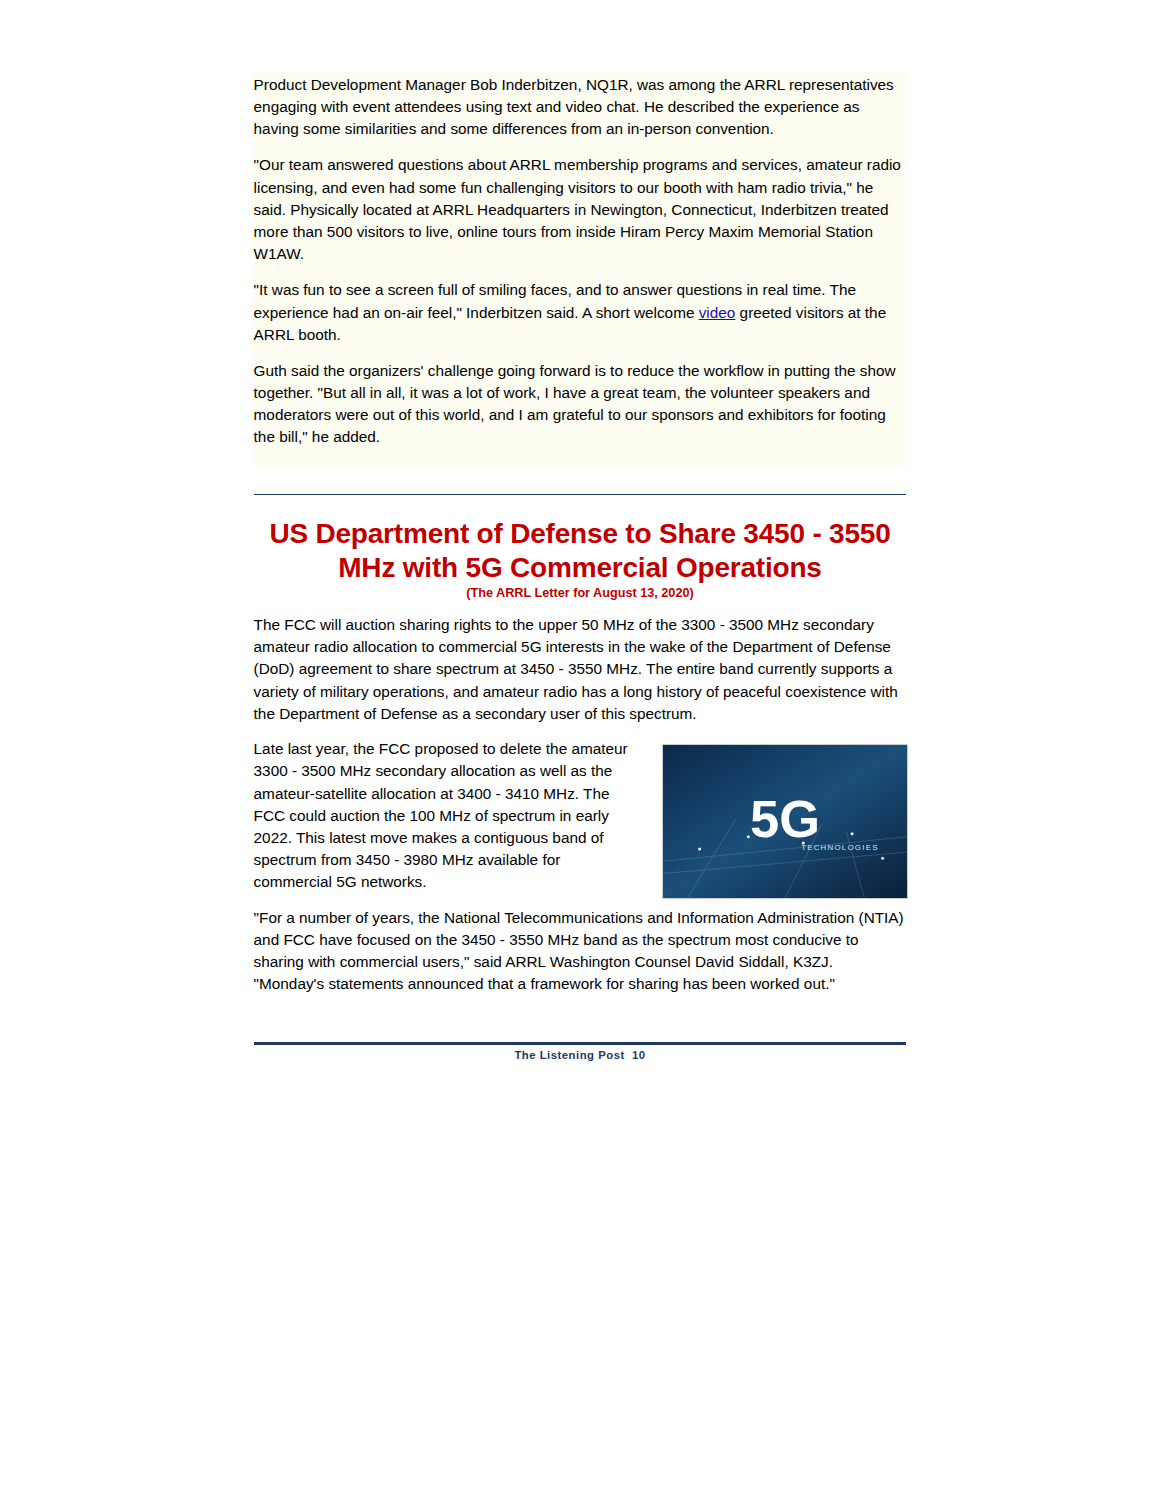Product Development Manager Bob Inderbitzen, NQ1R, was among the ARRL representatives engaging with event attendees using text and video chat. He described the experience as having some similarities and some differences from an in-person convention.
"Our team answered questions about ARRL membership programs and services, amateur radio licensing, and even had some fun challenging visitors to our booth with ham radio trivia," he said. Physically located at ARRL Headquarters in Newington, Connecticut, Inderbitzen treated more than 500 visitors to live, online tours from inside Hiram Percy Maxim Memorial Station W1AW.
"It was fun to see a screen full of smiling faces, and to answer questions in real time. The experience had an on-air feel," Inderbitzen said. A short welcome video greeted visitors at the ARRL booth.
Guth said the organizers' challenge going forward is to reduce the workflow in putting the show together. "But all in all, it was a lot of work, I have a great team, the volunteer speakers and moderators were out of this world, and I am grateful to our sponsors and exhibitors for footing the bill," he added.
US Department of Defense to Share 3450 - 3550 MHz with 5G Commercial Operations
(The ARRL Letter for August 13, 2020)
The FCC will auction sharing rights to the upper 50 MHz of the 3300 - 3500 MHz secondary amateur radio allocation to commercial 5G interests in the wake of the Department of Defense (DoD) agreement to share spectrum at 3450 - 3550 MHz. The entire band currently supports a variety of military operations, and amateur radio has a long history of peaceful coexistence with the Department of Defense as a secondary user of this spectrum.
Late last year, the FCC proposed to delete the amateur 3300 - 3500 MHz secondary allocation as well as the amateur-satellite allocation at 3400 - 3410 MHz. The FCC could auction the 100 MHz of spectrum in early 2022. This latest move makes a contiguous band of spectrum from 3450 - 3980 MHz available for commercial 5G networks.
"For a number of years, the National Telecommunications and Information Administration (NTIA) and FCC have focused on the 3450 - 3550 MHz band as the spectrum most conducive to sharing with commercial users," said ARRL Washington Counsel David Siddall, K3ZJ. "Monday's statements announced that a framework for sharing has been worked out."
The Listening Post 10